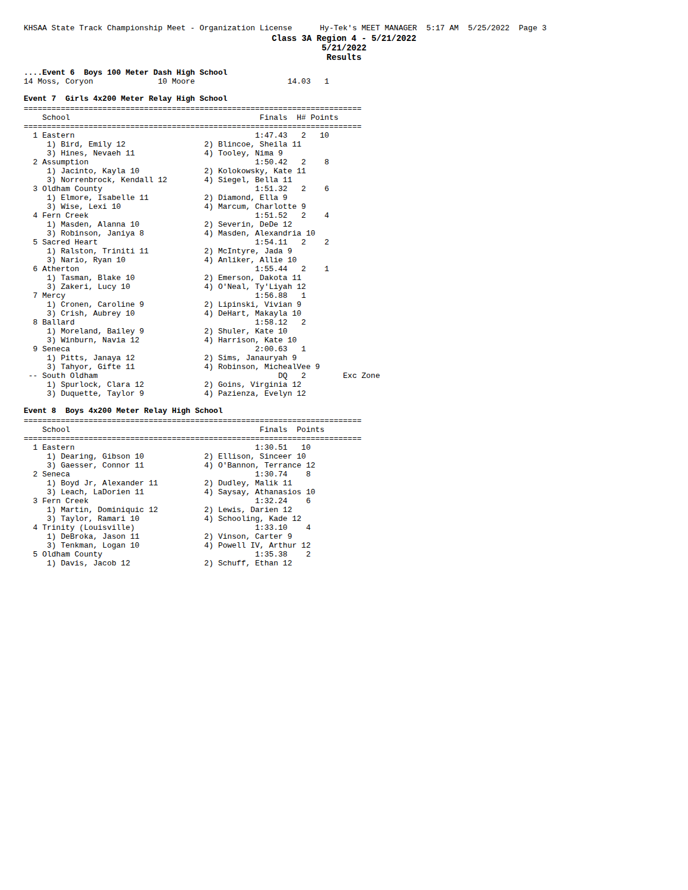KHSAA State Track Championship Meet - Organization License      Hy-Tek's MEET MANAGER  5:17 AM  5/25/2022  Page 3
Class 3A Region 4 - 5/21/2022
5/21/2022
Results
....Event 6 Boys 100 Meter Dash High School
14 Moss, Coryon              10 Moore                    14.03   1
Event 7 Girls 4x200 Meter Relay High School
=========================================================================
    School                                         Finals  H# Points
=========================================================================
  1 Eastern                                       1:47.43   2   10
     1) Bird, Emily 12                 2) Blincoe, Sheila 11
     3) Hines, Nevaeh 11               4) Tooley, Nima 9
  2 Assumption                                    1:50.42   2    8
     1) Jacinto, Kayla 10              2) Kolokowsky, Kate 11
     3) Norrenbrock, Kendall 12        4) Siegel, Bella 11
  3 Oldham County                                 1:51.32   2    6
     1) Elmore, Isabelle 11            2) Diamond, Ella 9
     3) Wise, Lexi 10                  4) Marcum, Charlotte 9
  4 Fern Creek                                    1:51.52   2    4
     1) Masden, Alanna 10              2) Severin, DeDe 12
     3) Robinson, Janiya 8             4) Masden, Alexandria 10
  5 Sacred Heart                                  1:54.11   2    2
     1) Ralston, Triniti 11            2) McIntyre, Jada 9
     3) Nario, Ryan 10                 4) Anliker, Allie 10
  6 Atherton                                      1:55.44   2    1
     1) Tasman, Blake 10               2) Emerson, Dakota 11
     3) Zakeri, Lucy 10                4) O'Neal, Ty'Liyah 12
  7 Mercy                                         1:56.88   1
     1) Cronen, Caroline 9             2) Lipinski, Vivian 9
     3) Crish, Aubrey 10               4) DeHart, Makayla 10
  8 Ballard                                       1:58.12   2
     1) Moreland, Bailey 9             2) Shuler, Kate 10
     3) Winburn, Navia 12              4) Harrison, Kate 10
  9 Seneca                                        2:00.63   1
     1) Pitts, Janaya 12               2) Sims, Janauryah 9
     3) Tahyor, Gifte 11               4) Robinson, MichealVee 9
 -- South Oldham                                       DQ   2        Exc Zone
     1) Spurlock, Clara 12             2) Goins, Virginia 12
     3) Duquette, Taylor 9             4) Pazienza, Evelyn 12
Event 8 Boys 4x200 Meter Relay High School
=========================================================================
    School                                         Finals  Points
=========================================================================
  1 Eastern                                       1:30.51   10
     1) Dearing, Gibson 10             2) Ellison, Sinceer 10
     3) Gaesser, Connor 11             4) O'Bannon, Terrance 12
  2 Seneca                                        1:30.74    8
     1) Boyd Jr, Alexander 11          2) Dudley, Malik 11
     3) Leach, LaDorien 11             4) Saysay, Athanasios 10
  3 Fern Creek                                    1:32.24    6
     1) Martin, Dominiquic 12          2) Lewis, Darien 12
     3) Taylor, Ramari 10              4) Schooling, Kade 12
  4 Trinity (Louisville)                          1:33.10    4
     1) DeBroka, Jason 11              2) Vinson, Carter 9
     3) Tenkman, Logan 10              4) Powell IV, Arthur 12
  5 Oldham County                                 1:35.38    2
     1) Davis, Jacob 12                2) Schuff, Ethan 12